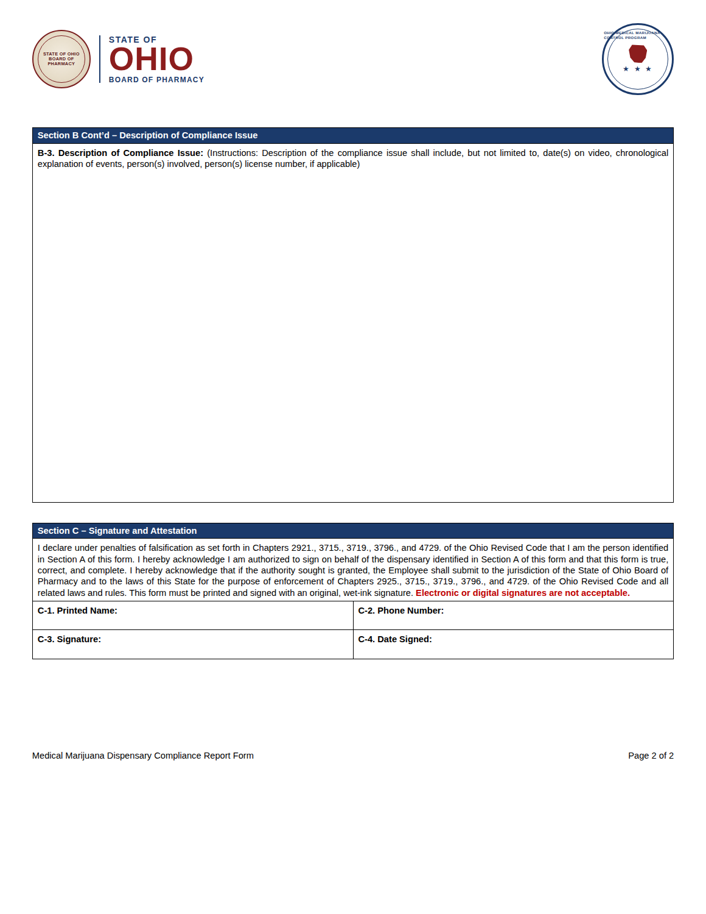STATE OF OHIO
BOARD OF PHARMACY
State of
OHIO
Board of Pharmacy
OHIO MEDICAL MARIJUANA CONTROL PROGRAM
★ ★ ★
Section B Cont’d – Description of Compliance Issue
B-3. Description of Compliance Issue: (Instructions: Description of the compliance issue shall include, but not limited to, date(s) on video, chronological explanation of events, person(s) involved, person(s) license number, if applicable)
Section C – Signature and Attestation
I declare under penalties of falsification as set forth in Chapters 2921., 3715., 3719., 3796., and 4729. of the Ohio Revised Code that I am the person identified in Section A of this form. I hereby acknowledge I am authorized to sign on behalf of the dispensary identified in Section A of this form and that this form is true, correct, and complete. I hereby acknowledge that if the authority sought is granted, the Employee shall submit to the jurisdiction of the State of Ohio Board of Pharmacy and to the laws of this State for the purpose of enforcement of Chapters 2925., 3715., 3719., 3796., and 4729. of the Ohio Revised Code and all related laws and rules. This form must be printed and signed with an original, wet-ink signature. Electronic or digital signatures are not acceptable.
| C-1. Printed Name: | C-2. Phone Number: |
| C-3. Signature: | C-4. Date Signed: |
Medical Marijuana Dispensary Compliance Report Form
Page 2 of 2